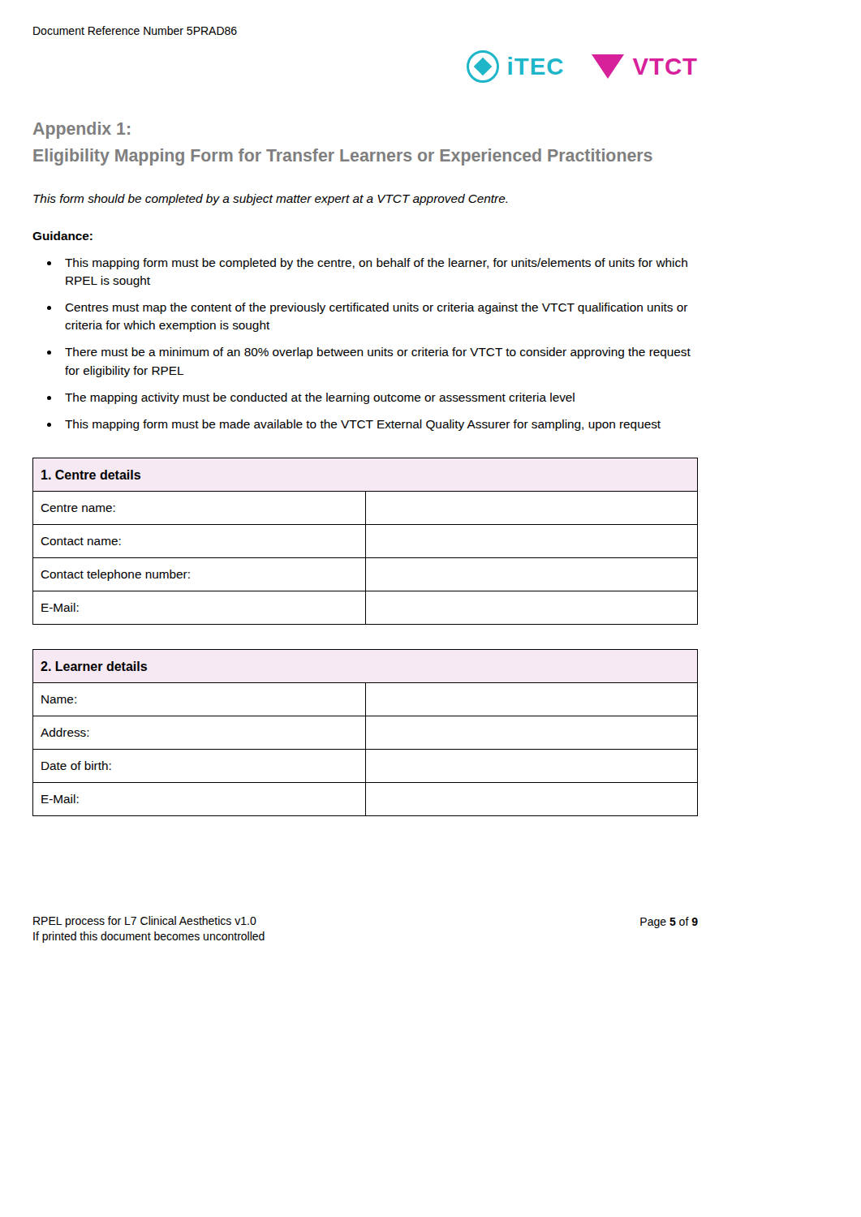Document Reference Number 5PRAD86
iTEC
VTCT
Appendix 1:
Eligibility Mapping Form for Transfer Learners or Experienced Practitioners
This form should be completed by a subject matter expert at a VTCT approved Centre.
Guidance:
This mapping form must be completed by the centre, on behalf of the learner, for units/elements of units for which RPEL is sought
Centres must map the content of the previously certificated units or criteria against the VTCT qualification units or criteria for which exemption is sought
There must be a minimum of an 80% overlap between units or criteria for VTCT to consider approving the request for eligibility for RPEL
The mapping activity must be conducted at the learning outcome or assessment criteria level
This mapping form must be made available to the VTCT External Quality Assurer for sampling, upon request
| 1. Centre details |
| --- |
| Centre name: | |
| Contact name: | |
| Contact telephone number: | |
| E-Mail: | |
| 2. Learner details |
| --- |
| Name: | |
| Address: | |
| Date of birth: | |
| E-Mail: | |
RPEL process for L7 Clinical Aesthetics v1.0
If printed this document becomes uncontrolled
Page 5 of 9